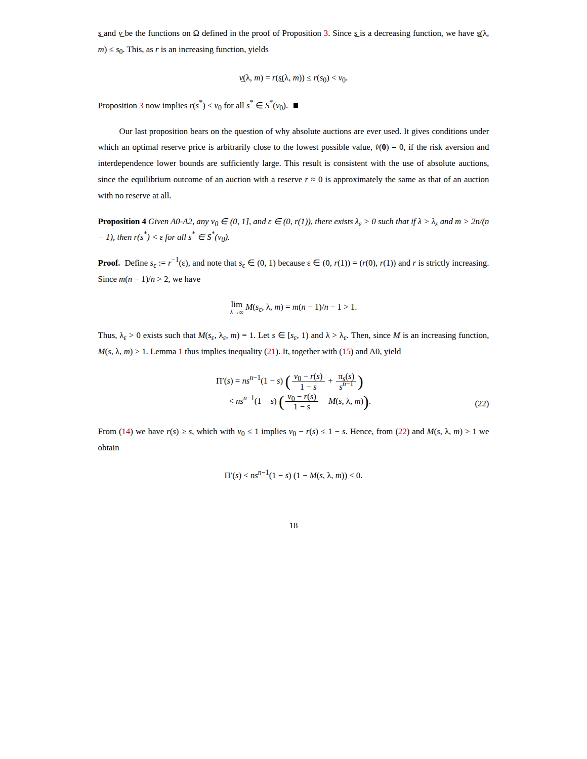s̲ and v̲ be the functions on Ω defined in the proof of Proposition 3. Since s̲ is a decreasing function, we have s̲(λ, m) ≤ s0. This, as r is an increasing function, yields
v̲(λ, m) = r(s̲(λ, m)) ≤ r(s0) < v0.
Proposition 3 now implies r(s*) < v0 for all s* ∈ S*(v0).
Our last proposition bears on the question of why absolute auctions are ever used. It gives conditions under which an optimal reserve price is arbitrarily close to the lowest possible value, v̂(0) = 0, if the risk aversion and interdependence lower bounds are sufficiently large. This result is consistent with the use of absolute auctions, since the equilibrium outcome of an auction with a reserve r ≈ 0 is approximately the same as that of an auction with no reserve at all.
Proposition 4 Given A0-A2, any v0 ∈ (0, 1], and ε ∈ (0, r(1)), there exists λε > 0 such that if λ > λε and m > 2n/(n − 1), then r(s*) < ε for all s* ∈ S*(v0).
Proof. Define sε := r−1(ε), and note that sε ∈ (0, 1) because ε ∈ (0, r(1)) = (r(0), r(1)) and r is strictly increasing. Since m(n − 1)/n > 2, we have
lim λ→∞ M(sε, λ, m) = m(n − 1)/n − 1 > 1.
Thus, λε > 0 exists such that M(sε, λε, m) = 1. Let s ∈ [sε, 1) and λ > λε. Then, since M is an increasing function, M(s, λ, m) > 1. Lemma 1 thus implies inequality (21). It, together with (15) and A0, yield
Π′(s) = nsn−1(1 − s) (v0 − r(s) 1 − s + πs(s) sn−1)
< nsn−1(1 − s) (v0 − r(s) 1 − s − M(s, λ, m)). (22)
From (14) we have r(s) ≥ s, which with v0 ≤ 1 implies v0 − r(s) ≤ 1 − s. Hence, from (22) and M(s, λ, m) > 1 we obtain
Π′(s) < nsn−1(1 − s) (1 − M(s, λ, m)) < 0.
18